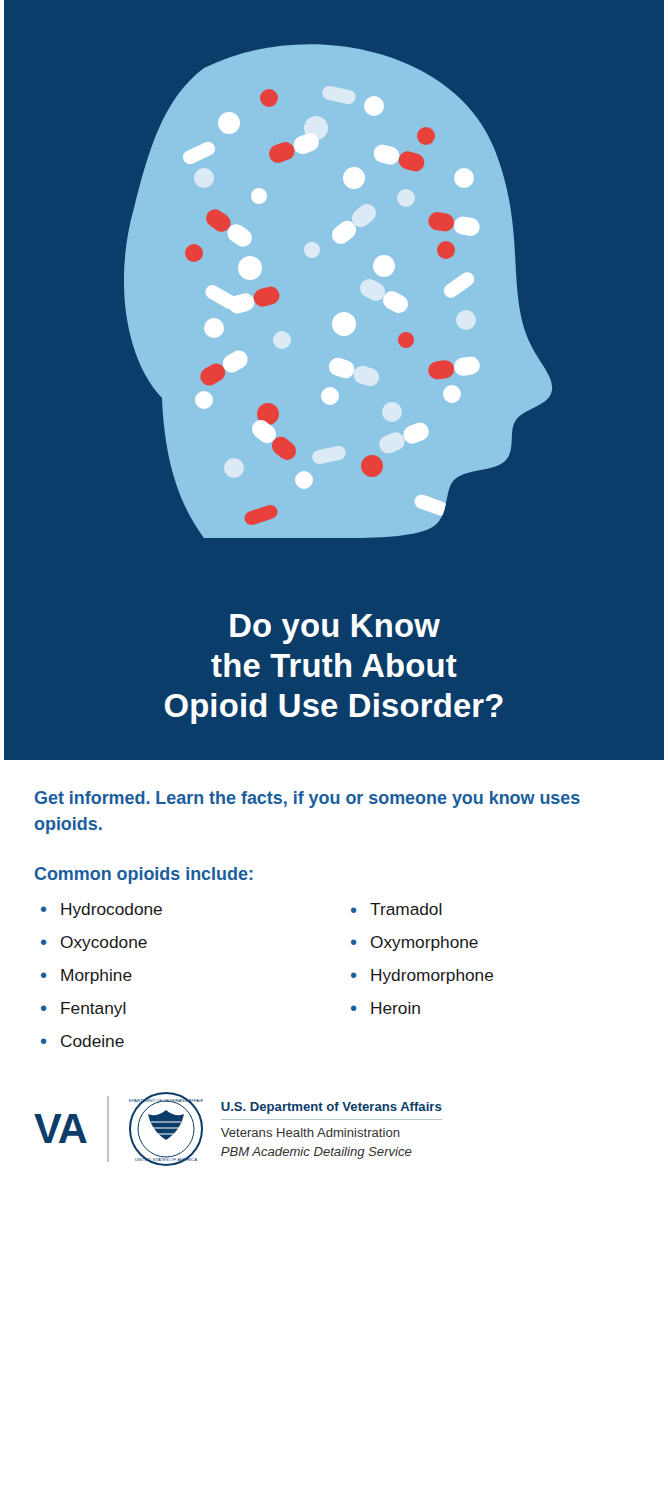Illustration of a human head in profile filled with pills A light blue silhouette of a head facing right, its interior scattered with red and white pills, capsules and tablets.
Do you Know
the Truth About
Opioid Use Disorder?
Get informed. Learn the facts, if you or someone you know uses opioids.
Common opioids include:
Hydrocodone
Oxycodone
Morphine
Fentanyl
Codeine
Tramadol
Oxymorphone
Hydromorphone
Heroin
VA
DEPARTMENT OF VETERANS AFFAIRS UNITED STATES OF AMERICA
U.S. Department of Veterans Affairs Veterans Health Administration PBM Academic Detailing Service